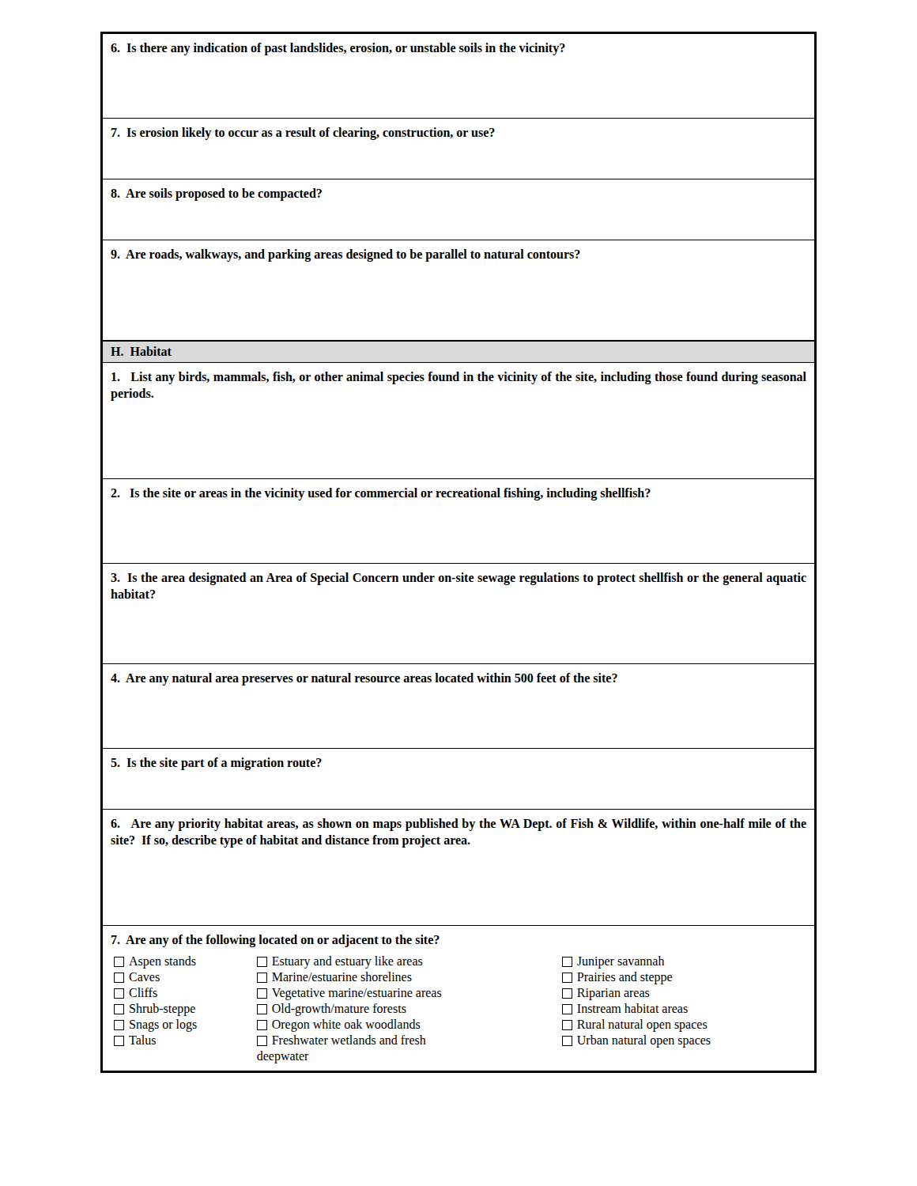6. Is there any indication of past landslides, erosion, or unstable soils in the vicinity?
7. Is erosion likely to occur as a result of clearing, construction, or use?
8. Are soils proposed to be compacted?
9. Are roads, walkways, and parking areas designed to be parallel to natural contours?
H. Habitat
1. List any birds, mammals, fish, or other animal species found in the vicinity of the site, including those found during seasonal periods.
2. Is the site or areas in the vicinity used for commercial or recreational fishing, including shellfish?
3. Is the area designated an Area of Special Concern under on-site sewage regulations to protect shellfish or the general aquatic habitat?
4. Are any natural area preserves or natural resource areas located within 500 feet of the site?
5. Is the site part of a migration route?
6. Are any priority habitat areas, as shown on maps published by the WA Dept. of Fish & Wildlife, within one-half mile of the site? If so, describe type of habitat and distance from project area.
7. Are any of the following located on or adjacent to the site?
| Aspen stands | Estuary and estuary like areas | Juniper savannah |
| Caves | Marine/estuarine shorelines | Prairies and steppe |
| Cliffs | Vegetative marine/estuarine areas | Riparian areas |
| Shrub-steppe | Old-growth/mature forests | Instream habitat areas |
| Snags or logs | Oregon white oak woodlands | Rural natural open spaces |
| Talus | Freshwater wetlands and fresh | Urban natural open spaces |
| | deepwater | |